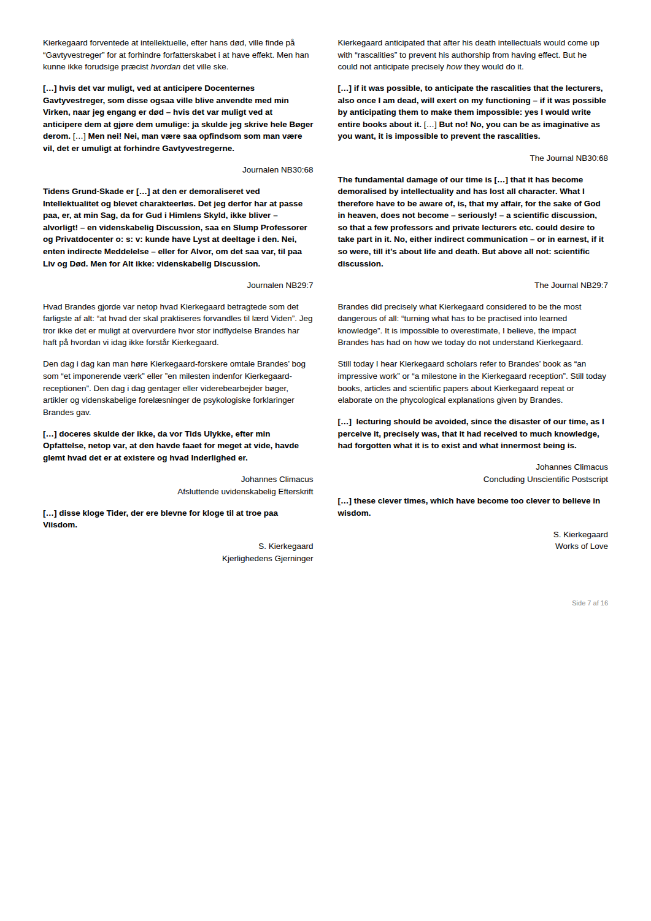Kierkegaard forventede at intellektuelle, efter hans død, ville finde på “Gavtyvestreger” for at forhindre forfatterskabet i at have effekt. Men han kunne ikke forudsige præcist hvordan det ville ske.
[…] hvis det var muligt, ved at anticipere Docenternes Gavtyvestreger, som disse ogsaa ville blive anvendte med min Virken, naar jeg engang er død – hvis det var muligt ved at anticipere dem at gjøre dem umulige: ja skulde jeg skrive hele Bøger derom. […] Men nei! Nei, man være saa opfindsom som man være vil, det er umuligt at forhindre Gavtyvestregerne.
Journalen NB30:68
Tidens Grund-Skade er […] at den er demoraliseret ved Intellektualitet og blevet charakteerløs. Det jeg derfor har at passe paa, er, at min Sag, da for Gud i Himlens Skyld, ikke bliver – alvorligt! – en videnskabelig Discussion, saa en Slump Professorer og Privatdocenter o: s: v: kunde have Lyst at deeltage i den. Nei, enten indirecte Meddelelse – eller for Alvor, om det saa var, til paa Liv og Død. Men for Alt ikke: videnskabelig Discussion.
Journalen NB29:7
Hvad Brandes gjorde var netop hvad Kierkegaard betragtede som det farligste af alt: “at hvad der skal praktiseres forvandles til lærd Viden”. Jeg tror ikke det er muligt at overvurdere hvor stor indflydelse Brandes har haft på hvordan vi idag ikke forstår Kierkegaard.
Den dag i dag kan man høre Kierkegaard-forskere omtale Brandes’ bog som “et imponerende værk” eller ”en milesten indenfor Kierkegaard-receptionen”. Den dag i dag gentager eller viderebearbejder bøger, artikler og videnskabelige forelæsninger de psykologiske forklaringer Brandes gav.
[…] doceres skulde der ikke, da vor Tids Ulykke, efter min Opfattelse, netop var, at den havde faaet for meget at vide, havde glemt hvad det er at existere og hvad Inderlighed er.
Johannes Climacus Afsluttende uvidenskabelig Efterskrift
[…] disse kloge Tider, der ere blevne for kloge til at troe paa Viisdom.
S. Kierkegaard Kjerlighedens Gjerninger
Kierkegaard anticipated that after his death intellectuals would come up with “rascalities” to prevent his authorship from having effect. But he could not anticipate precisely how they would do it.
[…] if it was possible, to anticipate the rascalities that the lecturers, also once I am dead, will exert on my functioning – if it was possible by anticipating them to make them impossible: yes I would write entire books about it. […] But no! No, you can be as imaginative as you want, it is impossible to prevent the rascalities.
The Journal NB30:68
The fundamental damage of our time is […] that it has become demoralised by intellectuality and has lost all character. What I therefore have to be aware of, is, that my affair, for the sake of God in heaven, does not become – seriously! – a scientific discussion, so that a few professors and private lecturers etc. could desire to take part in it. No, either indirect communication – or in earnest, if it so were, till it’s about life and death. But above all not: scientific discussion.
The Journal NB29:7
Brandes did precisely what Kierkegaard considered to be the most dangerous of all: “turning what has to be practised into learned knowledge”. It is impossible to overestimate, I believe, the impact Brandes has had on how we today do not understand Kierkegaard.
Still today I hear Kierkegaard scholars refer to Brandes’ book as “an impressive work” or “a milestone in the Kierkegaard reception”. Still today books, articles and scientific papers about Kierkegaard repeat or elaborate on the phycological explanations given by Brandes.
[…] lecturing should be avoided, since the disaster of our time, as I perceive it, precisely was, that it had received to much knowledge, had forgotten what it is to exist and what innermost being is.
Johannes Climacus Concluding Unscientific Postscript
[…] these clever times, which have become too clever to believe in wisdom.
S. Kierkegaard Works of Love
Side 7 af 16